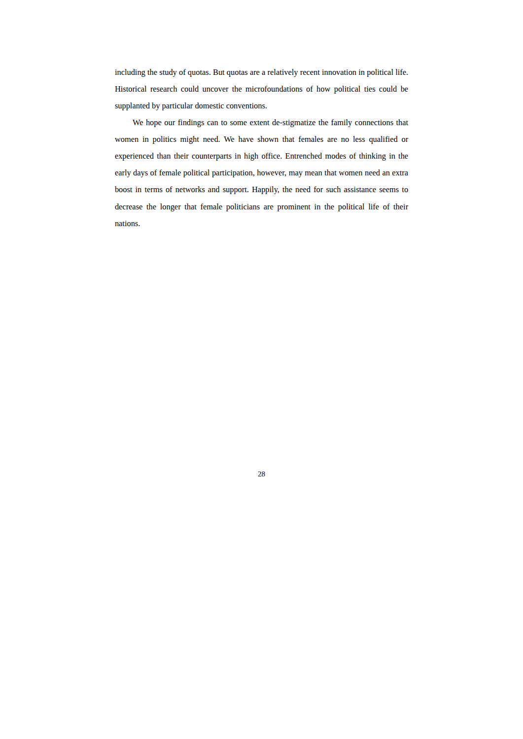including the study of quotas. But quotas are a relatively recent innovation in political life. His​torical research could uncover the microfoundations of how political ties could be supplanted by particular domestic conventions.
We hope our findings can to some extent de-stigmatize the family connections that women in politics might need. We have shown that females are no less qualified or experienced than their counterparts in high office. Entrenched modes of thinking in the early days of female political participation, however, may mean that women need an extra boost in terms of networks and support. Happily, the need for such assistance seems to decrease the longer that female politicians are prominent in the political life of their nations.
28